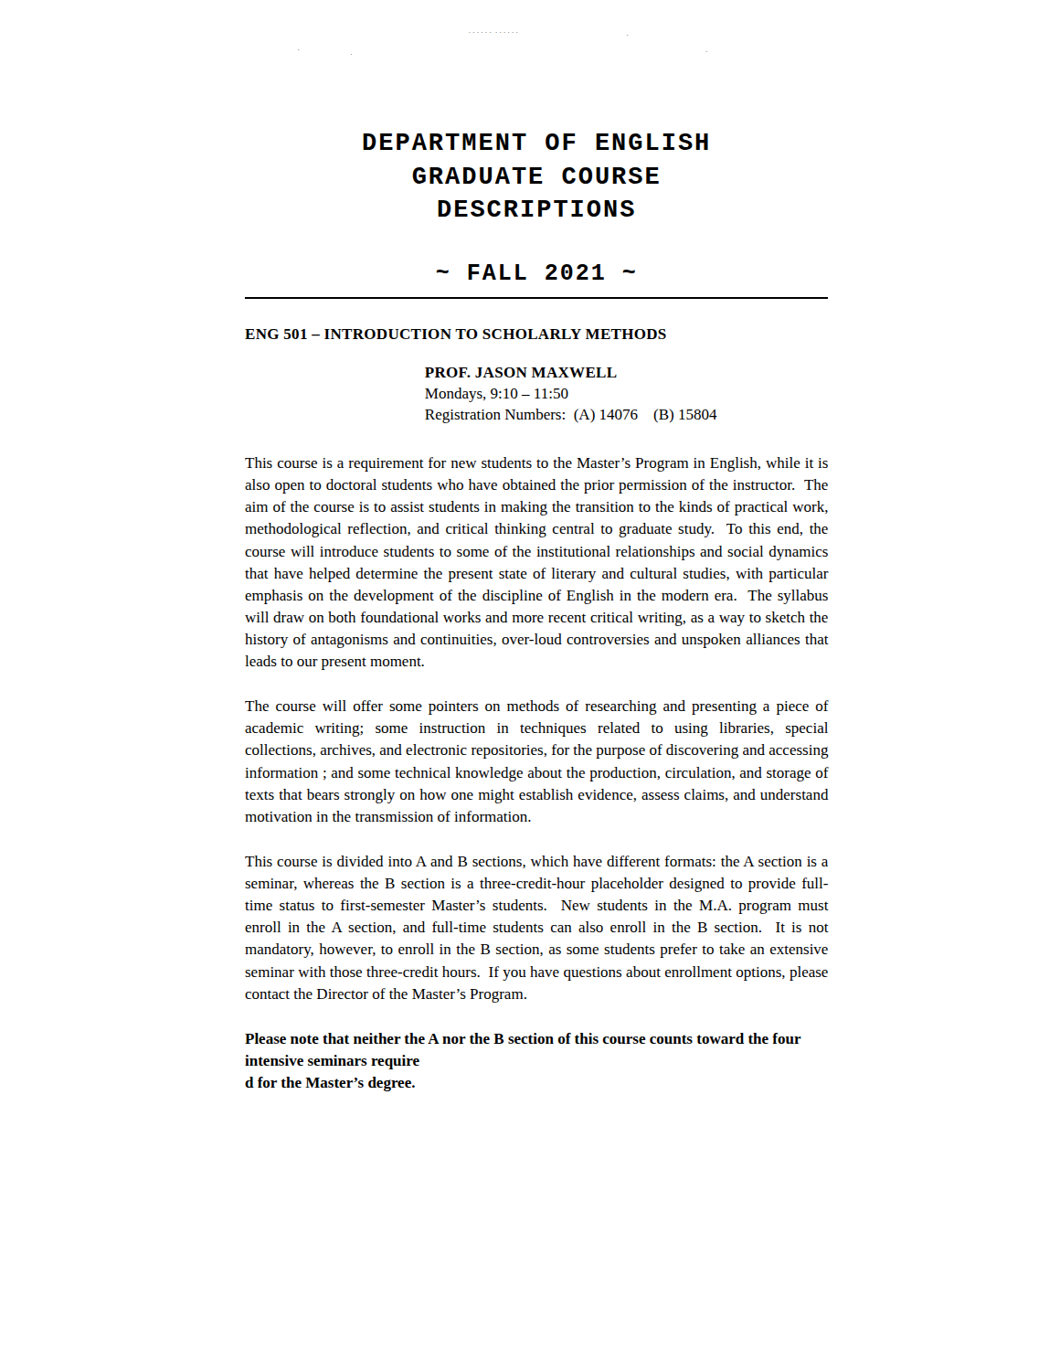. . . . . . . . . . . . . . . .
DEPARTMENT OF ENGLISH
GRADUATE COURSE
DESCRIPTIONS
~ FALL 2021 ~
ENG 501 – INTRODUCTION TO SCHOLARLY METHODS
PROF. JASON MAXWELL
Mondays, 9:10 – 11:50
Registration Numbers: (A) 14076 (B) 15804
This course is a requirement for new students to the Master’s Program in English, while it is also open to doctoral students who have obtained the prior permission of the instructor. The aim of the course is to assist students in making the transition to the kinds of practical work, methodological reflection, and critical thinking central to graduate study. To this end, the course will introduce students to some of the institutional relationships and social dynamics that have helped determine the present state of literary and cultural studies, with particular emphasis on the development of the discipline of English in the modern era. The syllabus will draw on both foundational works and more recent critical writing, as a way to sketch the history of antagonisms and continuities, over-loud controversies and unspoken alliances that leads to our present moment.
The course will offer some pointers on methods of researching and presenting a piece of academic writing; some instruction in techniques related to using libraries, special collections, archives, and electronic repositories, for the purpose of discovering and accessing information ; and some technical knowledge about the production, circulation, and storage of texts that bears strongly on how one might establish evidence, assess claims, and understand motivation in the transmission of information.
This course is divided into A and B sections, which have different formats: the A section is a seminar, whereas the B section is a three-credit-hour placeholder designed to provide full-time status to first-semester Master’s students. New students in the M.A. program must enroll in the A section, and full-time students can also enroll in the B section. It is not mandatory, however, to enroll in the B section, as some students prefer to take an extensive seminar with those three-credit hours. If you have questions about enrollment options, please contact the Director of the Master’s Program.
Please note that neither the A nor the B section of this course counts toward the four intensive seminars require
d for the Master’s degree.